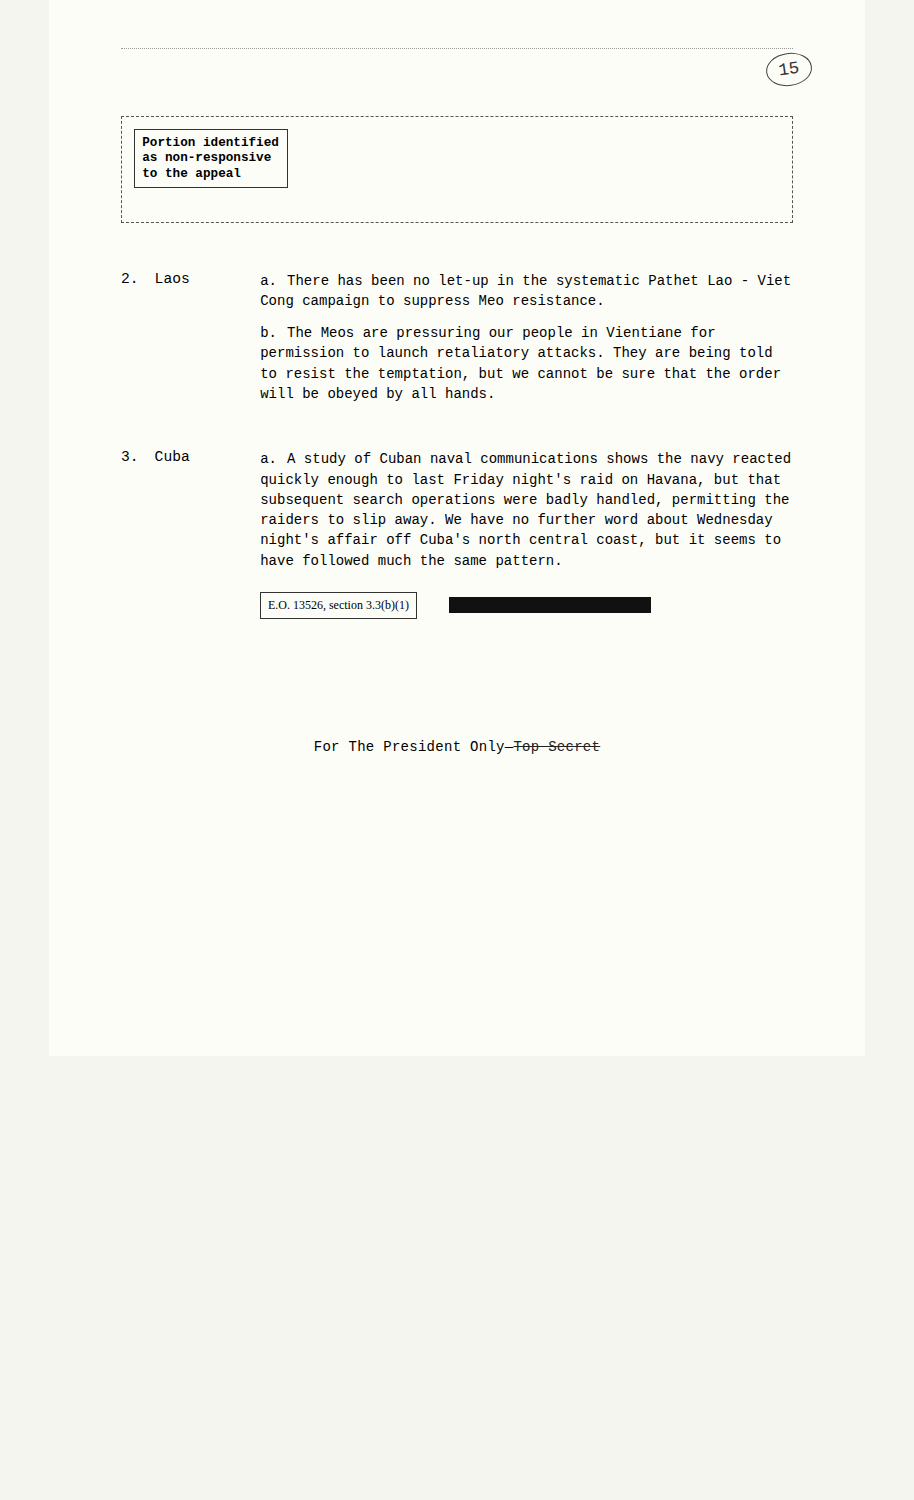15
Portion identified
as non-responsive
to the appeal
| 2. | Laos | a. There has been no let-up in the systematic Pathet Lao - Viet Cong campaign to suppress Meo resistance. b. The Meos are pressuring our people in Vientiane for permission to launch retaliatory attacks. They are being told to resist the temptation, but we cannot be sure that the order will be obeyed by all hands. |
| 3. | Cuba | a. A study of Cuban naval communications shows the navy reacted quickly enough to last Friday night's raid on Havana, but that subsequent search operations were badly handled, permitting the raiders to slip away. We have no further word about Wednesday night's affair off Cuba's north central coast, but it seems to have followed much the same pattern. E.O. 13526, section 3.3(b)(1) |
For The President Only—Top Secret